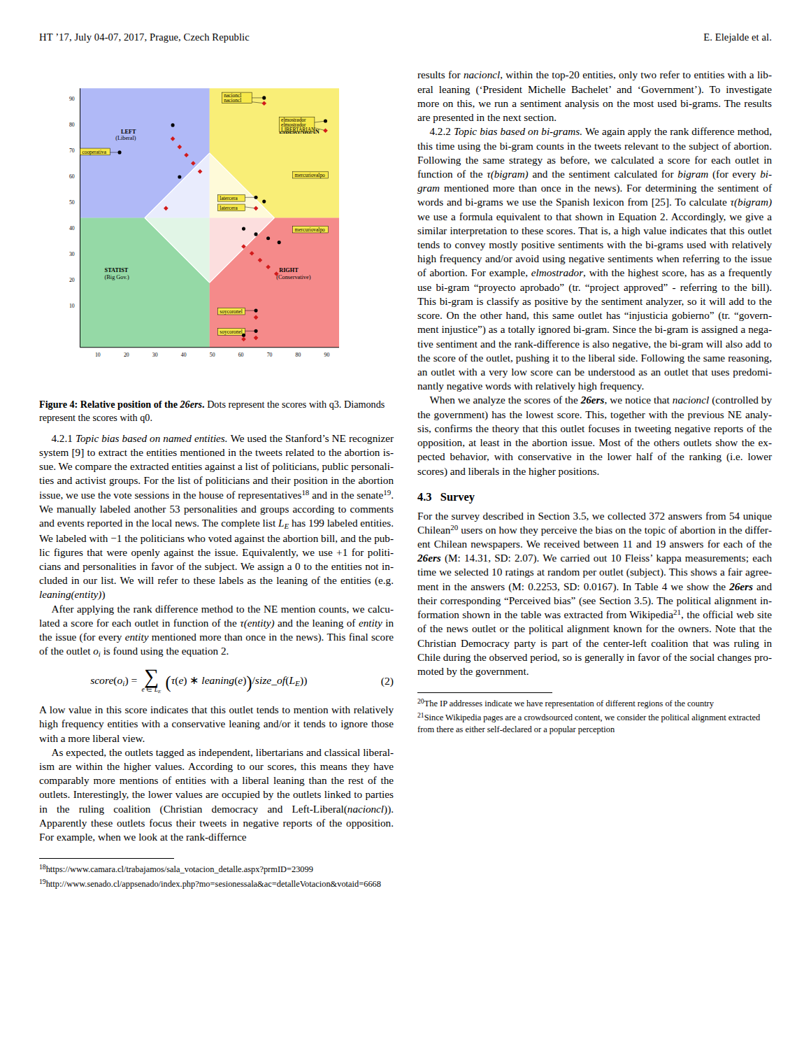HT ’17, July 04-07, 2017, Prague, Czech Republic
E. Elejalde et al.
90 80 70 60 50 40 30 20 10 10 20 30 40 50 60 70 80 90 LEFT (Liberal) LIBERTARIAN STATIST (Big Gov.) RIGHT (Conservative) nacioncl nacioncl elmostrador elmostrador LIBERTARIAN cooperativa mercuriovalpo latercera latercera mercuriovalpo soycoronel soycoronel
Figure 4: Relative position of the 26ers. Dots represent the scores with q3. Diamonds represent the scores with q0.
4.2.1 Topic bias based on named entities. We used the Stanford’s NE recognizer system [9] to extract the entities mentioned in the tweets related to the abortion issue. We compare the extracted entities against a list of politicians, public personalities and activist groups. For the list of politicians and their position in the abortion issue, we use the vote sessions in the house of representatives18 and in the senate19. We manually labeled another 53 personalities and groups according to comments and events reported in the local news. The complete list LE has 199 labeled entities. We labeled with −1 the politicians who voted against the abortion bill, and the public figures that were openly against the issue. Equivalently, we use +1 for politicians and personalities in favor of the subject. We assign a 0 to the entities not included in our list. We will refer to these labels as the leaning of the entities (e.g. leaning(entity))
After applying the rank difference method to the NE mention counts, we calculated a score for each outlet in function of the τ(entity) and the leaning of entity in the issue (for every entity mentioned more than once in the news). This final score of the outlet oi is found using the equation 2.
score(oi) = ∑e ∈ LE (τ(e) ∗ leaning(e))/size_of(LE))
(2)
A low value in this score indicates that this outlet tends to mention with relatively high frequency entities with a conservative leaning and/or it tends to ignore those with a more liberal view.
As expected, the outlets tagged as independent, libertarians and classical liberalism are within the higher values. According to our scores, this means they have comparably more mentions of entities with a liberal leaning than the rest of the outlets. Interestingly, the lower values are occupied by the outlets linked to parties in the ruling coalition (Christian democracy and Left-Liberal(nacioncl)). Apparently these outlets focus their tweets in negative reports of the opposition. For example, when we look at the rank-differnce
18https://www.camara.cl/trabajamos/sala_votacion_detalle.aspx?prmID=23099
19http://www.senado.cl/appsenado/index.php?mo=sesionessala&ac=detalleVotacion&votaid=6668
results for nacioncl, within the top-20 entities, only two refer to entities with a liberal leaning (‘President Michelle Bachelet’ and ‘Government’). To investigate more on this, we run a sentiment analysis on the most used bi-grams. The results are presented in the next section.
4.2.2 Topic bias based on bi-grams. We again apply the rank difference method, this time using the bi-gram counts in the tweets relevant to the subject of abortion. Following the same strategy as before, we calculated a score for each outlet in function of the τ(bigram) and the sentiment calculated for bigram (for every bi-gram mentioned more than once in the news). For determining the sentiment of words and bi-grams we use the Spanish lexicon from [25]. To calculate τ(bigram) we use a formula equivalent to that shown in Equation 2. Accordingly, we give a similar interpretation to these scores. That is, a high value indicates that this outlet tends to convey mostly positive sentiments with the bi-grams used with relatively high frequency and/or avoid using negative sentiments when referring to the issue of abortion. For example, elmostrador, with the highest score, has as a frequently use bi-gram “proyecto aprobado” (tr. “project approved” - referring to the bill). This bi-gram is classify as positive by the sentiment analyzer, so it will add to the score. On the other hand, this same outlet has “injusticia gobierno” (tr. “government injustice”) as a totally ignored bi-gram. Since the bi-gram is assigned a negative sentiment and the rank-difference is also negative, the bi-gram will also add to the score of the outlet, pushing it to the liberal side. Following the same reasoning, an outlet with a very low score can be understood as an outlet that uses predominantly negative words with relatively high frequency.
When we analyze the scores of the 26ers, we notice that nacioncl (controlled by the government) has the lowest score. This, together with the previous NE analysis, confirms the theory that this outlet focuses in tweeting negative reports of the opposition, at least in the abortion issue. Most of the others outlets show the expected behavior, with conservative in the lower half of the ranking (i.e. lower scores) and liberals in the higher positions.
4.3 Survey
For the survey described in Section 3.5, we collected 372 answers from 54 unique Chilean20 users on how they perceive the bias on the topic of abortion in the different Chilean newspapers. We received between 11 and 19 answers for each of the 26ers (M: 14.31, SD: 2.07). We carried out 10 Fleiss’ kappa measurements; each time we selected 10 ratings at random per outlet (subject). This shows a fair agreement in the answers (M: 0.2253, SD: 0.0167). In Table 4 we show the 26ers and their corresponding “Perceived bias” (see Section 3.5). The political alignment information shown in the table was extracted from Wikipedia21, the official web site of the news outlet or the political alignment known for the owners. Note that the Christian Democracy party is part of the center-left coalition that was ruling in Chile during the observed period, so is generally in favor of the social changes promoted by the government.
20 The IP addresses indicate we have representation of different regions of the country
21 Since Wikipedia pages are a crowdsourced content, we consider the political alignment extracted from there as either self-declared or a popular perception